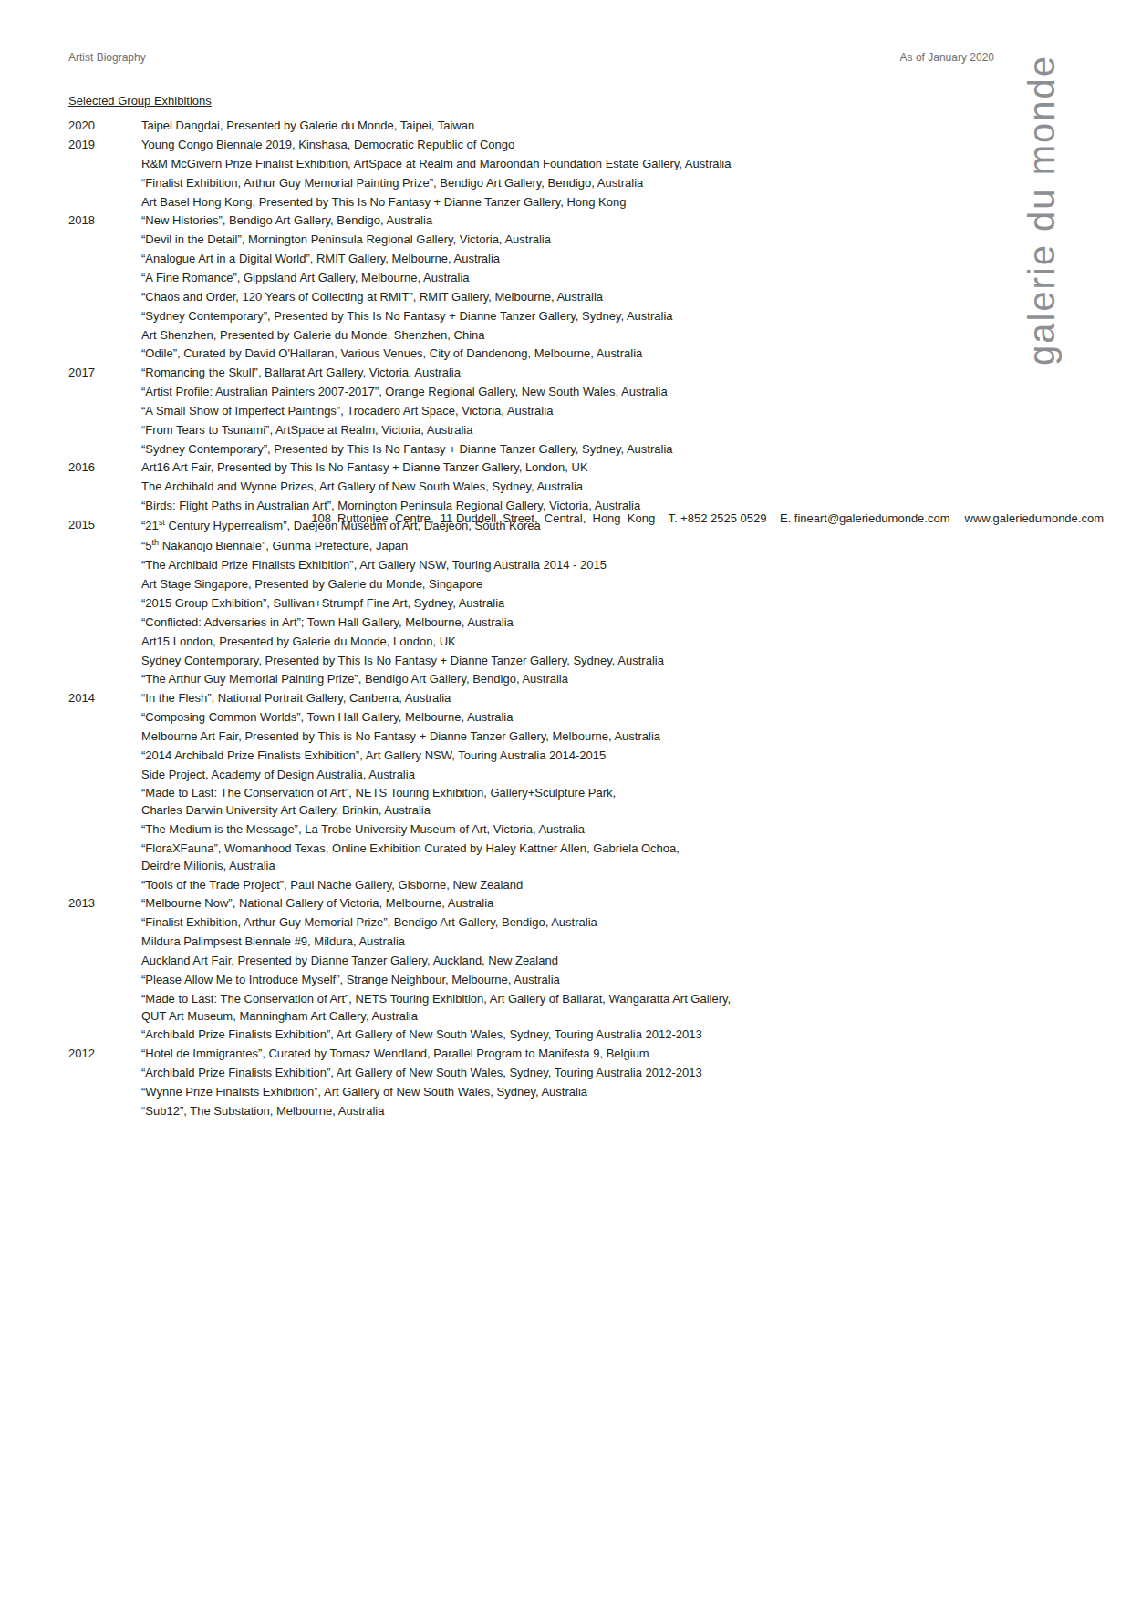Artist Biography As of January 2020
galerie du monde
108 Ruttonjee Centre, 11 Duddell Street, Central, Hong Kong T. +852 2525 0529 E. fineart@galeriedumonde.com
www.galeriedumonde.com
Selected Group Exhibitions
| 2020 | Taipei Dangdai, Presented by Galerie du Monde, Taipei, Taiwan |
| 2019 | Young Congo Biennale 2019, Kinshasa, Democratic Republic of Congo R&M McGivern Prize Finalist Exhibition, ArtSpace at Realm and Maroondah Foundation Estate Gallery, Australia “Finalist Exhibition, Arthur Guy Memorial Painting Prize”, Bendigo Art Gallery, Bendigo, Australia Art Basel Hong Kong, Presented by This Is No Fantasy + Dianne Tanzer Gallery, Hong Kong |
| 2018 | “New Histories”, Bendigo Art Gallery, Bendigo, Australia “Devil in the Detail”, Mornington Peninsula Regional Gallery, Victoria, Australia “Analogue Art in a Digital World”, RMIT Gallery, Melbourne, Australia “A Fine Romance”, Gippsland Art Gallery, Melbourne, Australia “Chaos and Order, 120 Years of Collecting at RMIT”, RMIT Gallery, Melbourne, Australia “Sydney Contemporary”, Presented by This Is No Fantasy + Dianne Tanzer Gallery, Sydney, Australia Art Shenzhen, Presented by Galerie du Monde, Shenzhen, China “Odile”, Curated by David O'Hallaran, Various Venues, City of Dandenong, Melbourne, Australia |
| 2017 | “Romancing the Skull”, Ballarat Art Gallery, Victoria, Australia “Artist Profile: Australian Painters 2007-2017”, Orange Regional Gallery, New South Wales, Australia “A Small Show of Imperfect Paintings”, Trocadero Art Space, Victoria, Australia “From Tears to Tsunami”, ArtSpace at Realm, Victoria, Australia “Sydney Contemporary”, Presented by This Is No Fantasy + Dianne Tanzer Gallery, Sydney, Australia |
| 2016 | Art16 Art Fair, Presented by This Is No Fantasy + Dianne Tanzer Gallery, London, UK The Archibald and Wynne Prizes, Art Gallery of New South Wales, Sydney, Australia “Birds: Flight Paths in Australian Art”, Mornington Peninsula Regional Gallery, Victoria, Australia |
| 2015 | “21 st Century Hyperrealism”, Daejeon Museum of Art, Daejeon, South Korea “5 th Nakanojo Biennale”, Gunma Prefecture, Japan “The Archibald Prize Finalists Exhibition”, Art Gallery NSW, Touring Australia 2014 - 2015 Art Stage Singapore, Presented by Galerie du Monde, Singapore “2015 Group Exhibition”, Sullivan+Strumpf Fine Art, Sydney, Australia “Conflicted: Adversaries in Art”; Town Hall Gallery, Melbourne, Australia Art15 London, Presented by Galerie du Monde, London, UK Sydney Contemporary, Presented by This Is No Fantasy + Dianne Tanzer Gallery, Sydney, Australia “The Arthur Guy Memorial Painting Prize”, Bendigo Art Gallery, Bendigo, Australia |
| 2014 | “In the Flesh”, National Portrait Gallery, Canberra, Australia “Composing Common Worlds”, Town Hall Gallery, Melbourne, Australia Melbourne Art Fair, Presented by This is No Fantasy + Dianne Tanzer Gallery, Melbourne, Australia “2014 Archibald Prize Finalists Exhibition”, Art Gallery NSW, Touring Australia 2014-2015 Side Project, Academy of Design Australia, Australia “Made to Last: The Conservation of Art”, NETS Touring Exhibition, Gallery+Sculpture Park, Charles Darwin University Art Gallery, Brinkin, Australia “The Medium is the Message”, La Trobe University Museum of Art, Victoria, Australia “FloraXFauna”, Womanhood Texas, Online Exhibition Curated by Haley Kattner Allen, Gabriela Ochoa, Deirdre Milionis, Australia “Tools of the Trade Project”, Paul Nache Gallery, Gisborne, New Zealand |
| 2013 | “Melbourne Now”, National Gallery of Victoria, Melbourne, Australia “Finalist Exhibition, Arthur Guy Memorial Prize”, Bendigo Art Gallery, Bendigo, Australia Mildura Palimpsest Biennale #9, Mildura, Australia Auckland Art Fair, Presented by Dianne Tanzer Gallery, Auckland, New Zealand “Please Allow Me to Introduce Myself”, Strange Neighbour, Melbourne, Australia “Made to Last: The Conservation of Art”, NETS Touring Exhibition, Art Gallery of Ballarat, Wangaratta Art Gallery, QUT Art Museum, Manningham Art Gallery, Australia “Archibald Prize Finalists Exhibition”, Art Gallery of New South Wales, Sydney, Touring Australia 2012-2013 |
| 2012 | “Hotel de Immigrantes”, Curated by Tomasz Wendland, Parallel Program to Manifesta 9, Belgium “Archibald Prize Finalists Exhibition”, Art Gallery of New South Wales, Sydney, Touring Australia 2012-2013 “Wynne Prize Finalists Exhibition”, Art Gallery of New South Wales, Sydney, Australia “Sub12”, The Substation, Melbourne, Australia |